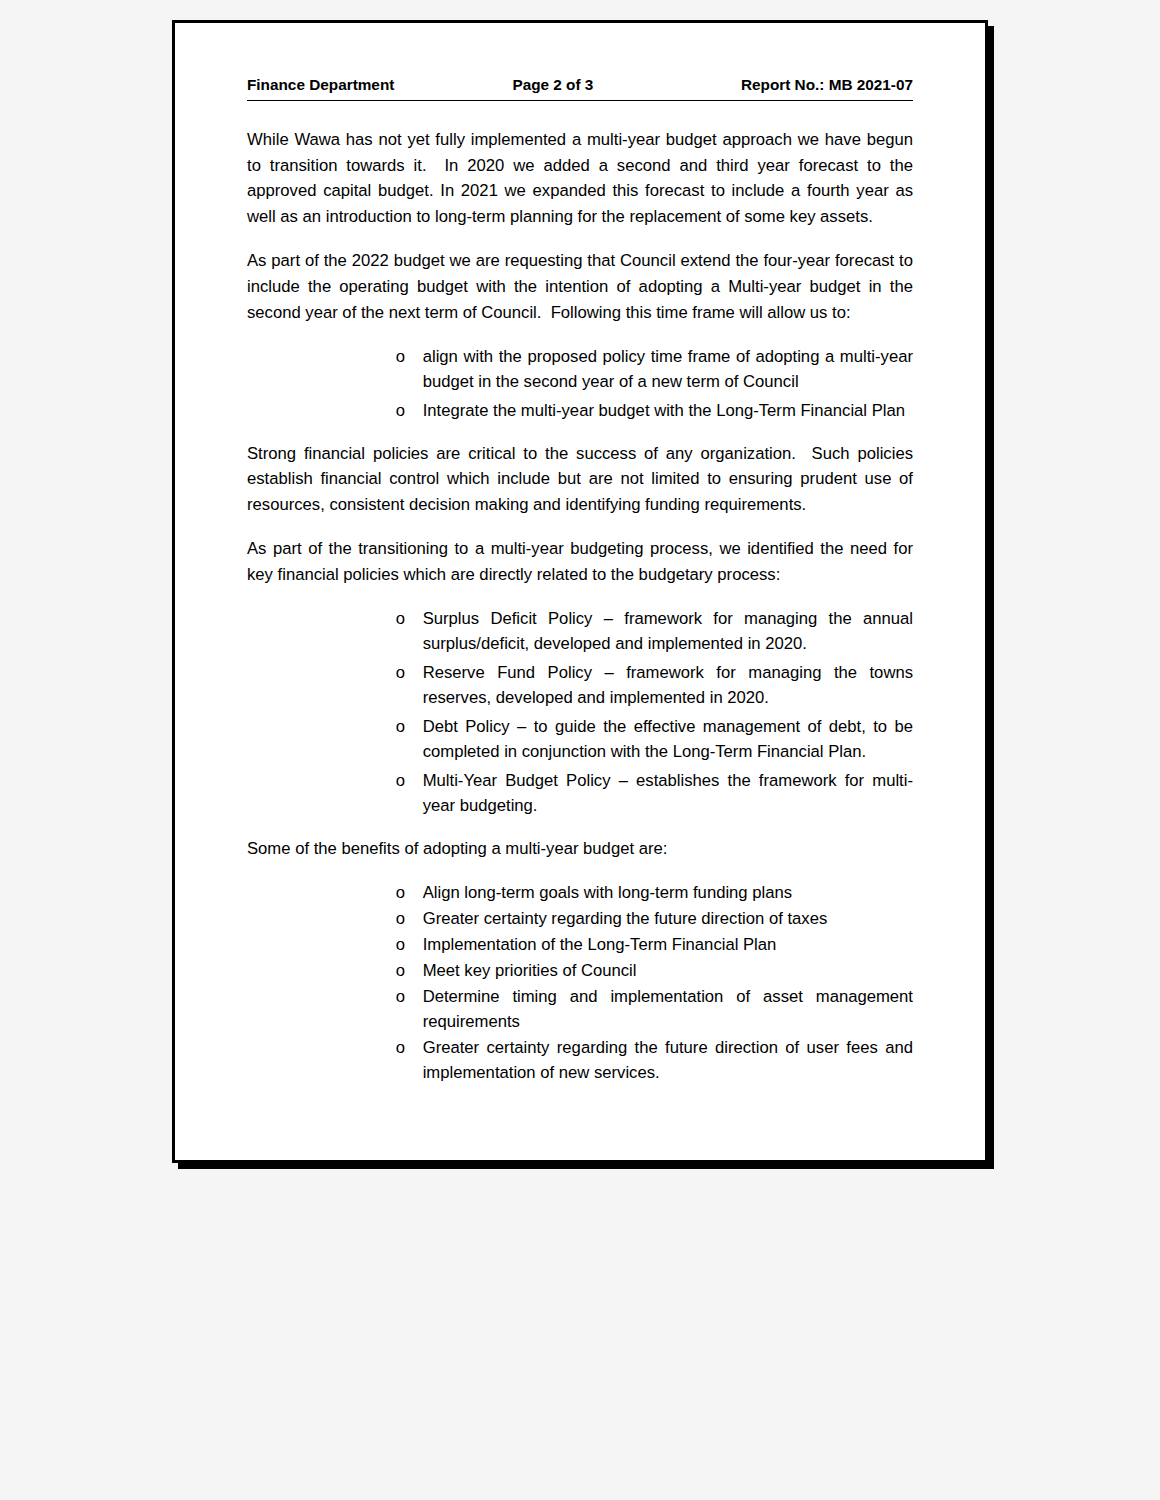Finance Department
Page 2 of 3
Report No.: MB 2021-07
While Wawa has not yet fully implemented a multi-year budget approach we have begun to transition towards it. In 2020 we added a second and third year forecast to the approved capital budget. In 2021 we expanded this forecast to include a fourth year as well as an introduction to long-term planning for the replacement of some key assets.
As part of the 2022 budget we are requesting that Council extend the four-year forecast to include the operating budget with the intention of adopting a Multi-year budget in the second year of the next term of Council. Following this time frame will allow us to:
align with the proposed policy time frame of adopting a multi-year budget in the second year of a new term of Council
Integrate the multi-year budget with the Long-Term Financial Plan
Strong financial policies are critical to the success of any organization. Such policies establish financial control which include but are not limited to ensuring prudent use of resources, consistent decision making and identifying funding requirements.
As part of the transitioning to a multi-year budgeting process, we identified the need for key financial policies which are directly related to the budgetary process:
Surplus Deficit Policy – framework for managing the annual surplus/deficit, developed and implemented in 2020.
Reserve Fund Policy – framework for managing the towns reserves, developed and implemented in 2020.
Debt Policy – to guide the effective management of debt, to be completed in conjunction with the Long-Term Financial Plan.
Multi-Year Budget Policy – establishes the framework for multi-year budgeting.
Some of the benefits of adopting a multi-year budget are:
Align long-term goals with long-term funding plans
Greater certainty regarding the future direction of taxes
Implementation of the Long-Term Financial Plan
Meet key priorities of Council
Determine timing and implementation of asset management requirements
Greater certainty regarding the future direction of user fees and implementation of new services.